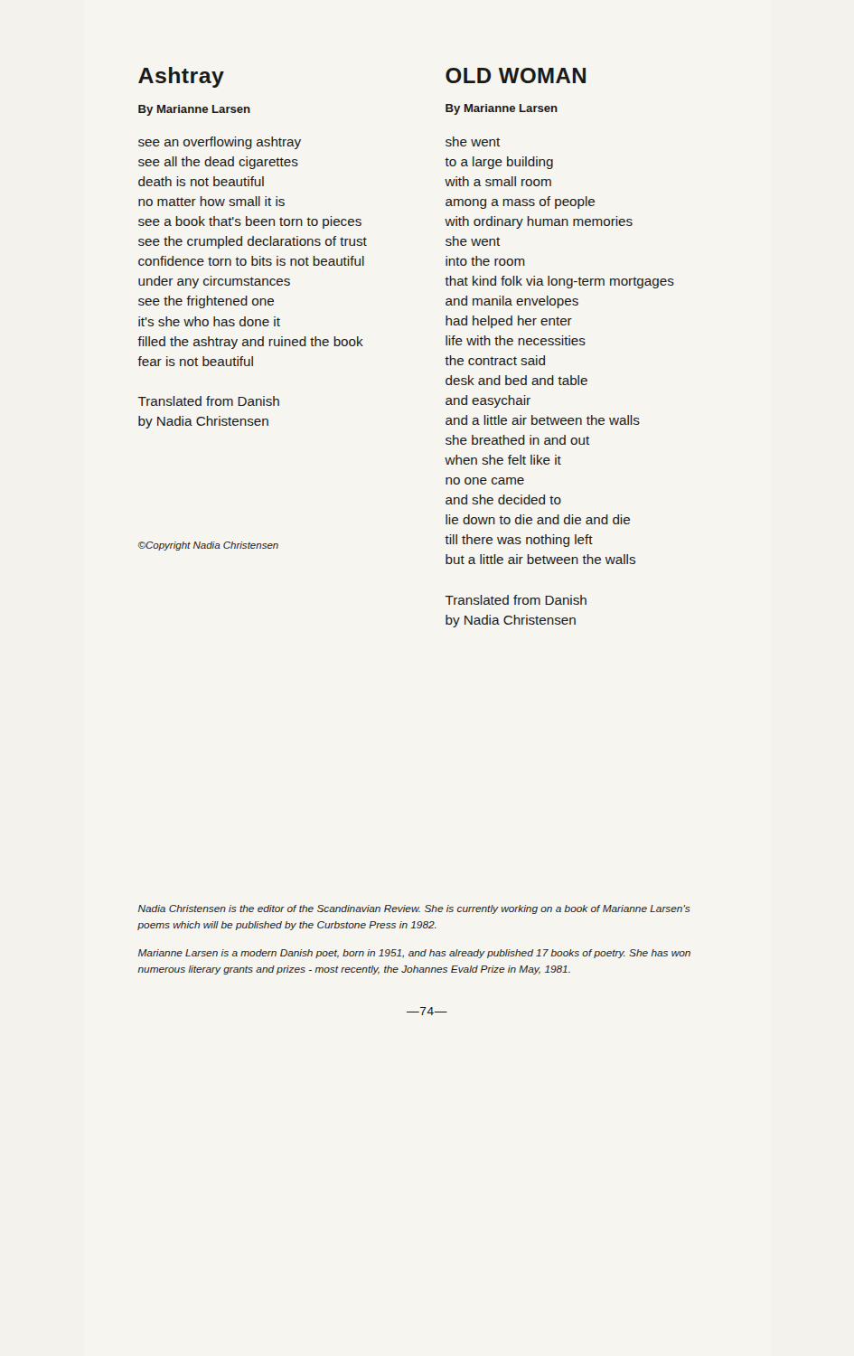Ashtray
By Marianne Larsen
see an overflowing ashtray
see all the dead cigarettes
death is not beautiful
no matter how small it is
see a book that's been torn to pieces
see the crumpled declarations of trust
confidence torn to bits is not beautiful
under any circumstances
see the frightened one
it's she who has done it
filled the ashtray and ruined the book
fear is not beautiful
Translated from Danish
by Nadia Christensen
©Copyright Nadia Christensen
Old Woman
By Marianne Larsen
she went
to a large building
with a small room
among a mass of people
with ordinary human memories
she went
into the room
that kind folk via long-term mortgages
and manila envelopes
had helped her enter
life with the necessities
the contract said
desk and bed and table
and easychair
and a little air between the walls
she breathed in and out
when she felt like it
no one came
and she decided to
lie down to die and die and die
till there was nothing left
but a little air between the walls
Translated from Danish
by Nadia Christensen
Nadia Christensen is the editor of the Scandinavian Review. She is currently working on a book of Marianne Larsen's poems which will be published by the Curbstone Press in 1982.
Marianne Larsen is a modern Danish poet, born in 1951, and has already published 17 books of poetry. She has won numerous literary grants and prizes - most recently, the Johannes Evald Prize in May, 1981.
—74—